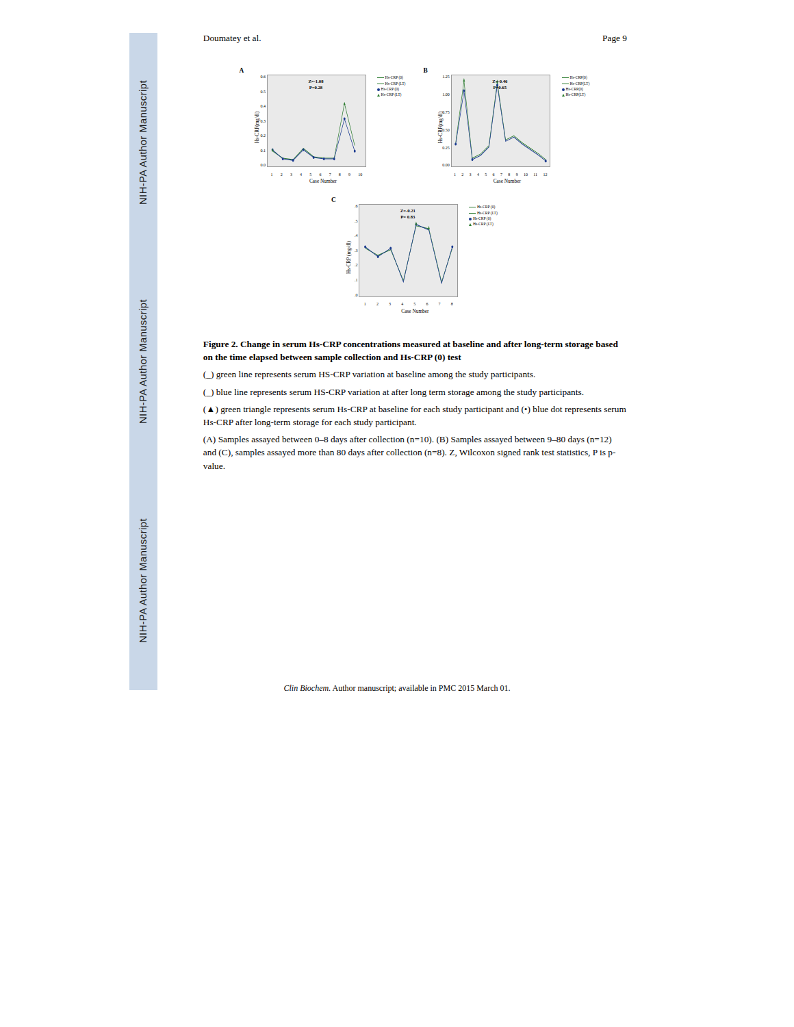NIH-PA Author Manuscript NIH-PA Author Manuscript NIH-PA Author Manuscript
Doumatey et al.
Page 9
A
Hs-CRP(mg/dl)
0.6 0.5 0.4 0.3 0.2 0.1 0.0
Z=-1.08
P=0.28
Hs-CRP (0)
Hs-CRP (LT)
Hs-CRP (0)
Hs-CRP (LT)
12345678910
Case Number
B
Hs-CRP(mg/dl)
1.25 1.00 0.75 0.50 0.25 0.00
Z=-0.46
P=0.65
Hs-CRP(0)
Hs-CRP(LT)
Hs-CRP(0)
Hs-CRP(LT)
123456789101112
Case Number
C
Hs-CRP (mg/dl)
.6 .5 .4 .3 .2 .1 .0
Z=-0.21
P= 0.83
Hs-CRP (0)
Hs-CRP (LT)
Hs-CRP (0)
Hs-CRP (LT)
12345678
Case Number
Figure 2. Change in serum Hs-CRP concentrations measured at baseline and after long-term storage based on the time elapsed between sample collection and Hs-CRP (0) test
(_) green line represents serum HS-CRP variation at baseline among the study participants.
(_) blue line represents serum HS-CRP variation at after long term storage among the study participants.
(▲) green triangle represents serum Hs-CRP at baseline for each study participant and (•) blue dot represents serum Hs-CRP after long-term storage for each study participant.
(A) Samples assayed between 0–8 days after collection (n=10). (B) Samples assayed between 9–80 days (n=12) and (C), samples assayed more than 80 days after collection (n=8). Z, Wilcoxon signed rank test statistics, P is p-value.
Clin Biochem. Author manuscript; available in PMC 2015 March 01.